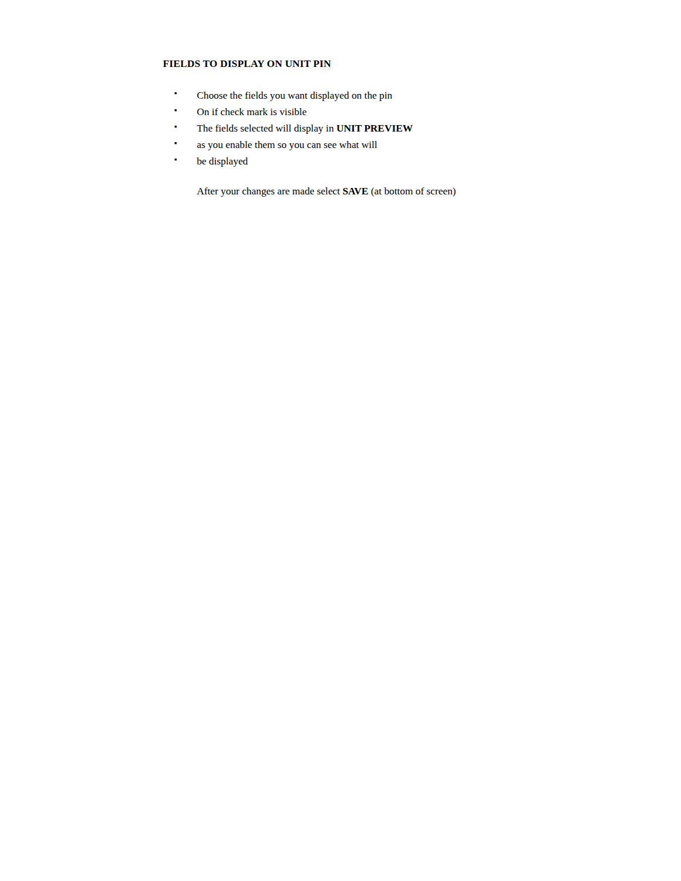FIELDS TO DISPLAY ON UNIT PIN
Choose the fields you want displayed on the pin
On if check mark is visible
The fields selected will display in UNIT PREVIEW
as you enable them so you can see what will
be displayed
After your changes are made select SAVE (at bottom of screen)